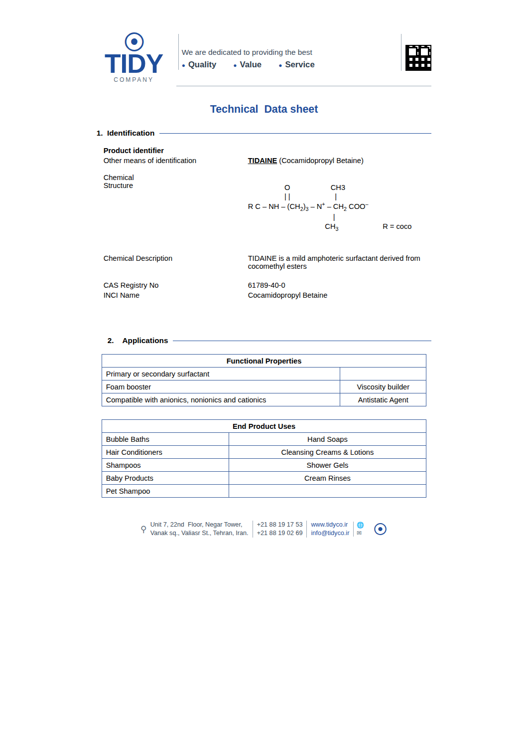⦿
TIDY
COMPANY
We are dedicated to providing the best
Quality Value Service
Technical Data sheet
1. Identification
Product identifier
Other means of identification
TIDAINE (Cocamidopropyl Betaine)
Chemical
Structure
O CH3 | | | R C – NH – (CH2)3 – N+ – CH2 COO– | CH3R = coco
Chemical Description
TIDAINE is a mild amphoteric surfactant derived from cocomethyl esters
CAS Registry No
INCI Name
61789-40-0
Cocamidopropyl Betaine
2. Applications
| Functional Properties |
| --- |
| Primary or secondary surfactant | |
| Foam booster | Viscosity builder |
| Compatible with anionics, nonionics and cationics | Antistatic Agent |
| End Product Uses |
| --- |
| Bubble Baths | Hand Soaps |
| Hair Conditioners | Cleansing Creams & Lotions |
| Shampoos | Shower Gels |
| Baby Products | Cream Rinses |
| Pet Shampoo | |
⚲
Unit 7, 22nd Floor, Negar Tower,
Vanak sq., Valiasr St., Tehran, Iran.
+21 88 19 17 53
+21 88 19 02 69
www.tidyco.ir
info@tidyco.ir
🌐 ✉
⦿